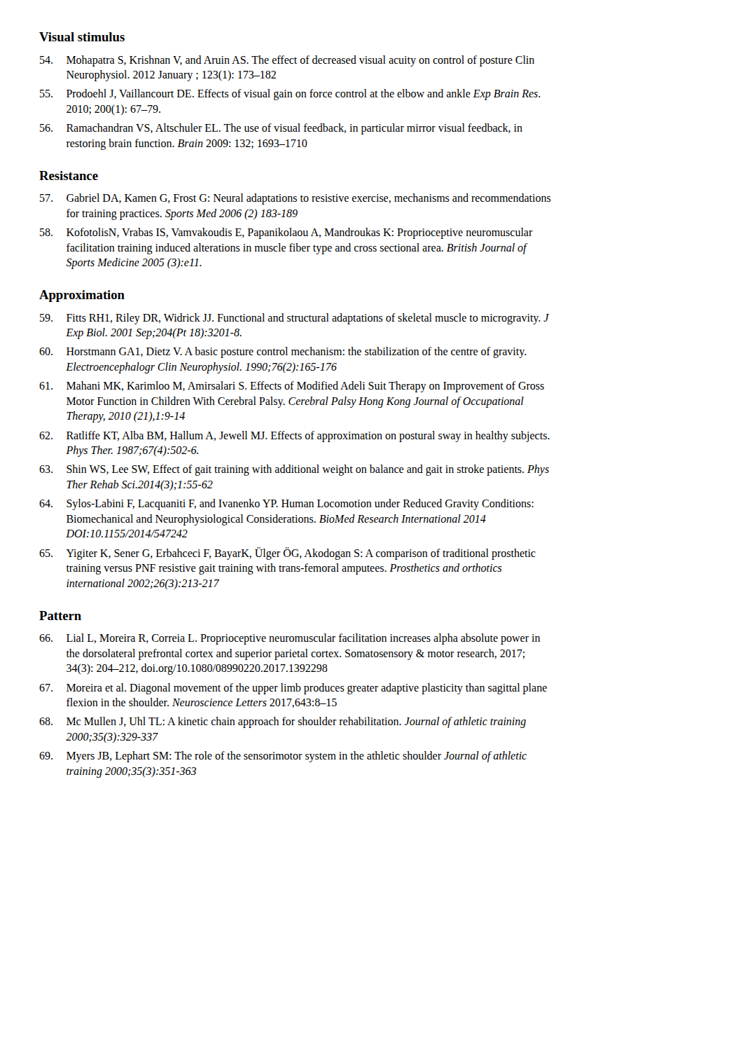Visual stimulus
54. Mohapatra S, Krishnan V, and Aruin AS. The effect of decreased visual acuity on control of posture Clin Neurophysiol. 2012 January ; 123(1): 173–182
55. Prodoehl J, Vaillancourt DE. Effects of visual gain on force control at the elbow and ankle Exp Brain Res. 2010; 200(1): 67–79.
56. Ramachandran VS, Altschuler EL. The use of visual feedback, in particular mirror visual feedback, in restoring brain function. Brain 2009: 132; 1693–1710
Resistance
57. Gabriel DA, Kamen G, Frost G: Neural adaptations to resistive exercise, mechanisms and recommendations for training practices. Sports Med 2006 (2) 183-189
58. KofotolisN, Vrabas IS, Vamvakoudis E, Papanikolaou A, Mandroukas K: Proprioceptive neuromuscular facilitation training induced alterations in muscle fiber type and cross sectional area. British Journal of Sports Medicine 2005 (3):e11.
Approximation
59. Fitts RH1, Riley DR, Widrick JJ. Functional and structural adaptations of skeletal muscle to microgravity. J Exp Biol. 2001 Sep;204(Pt 18):3201-8.
60. Horstmann GA1, Dietz V. A basic posture control mechanism: the stabilization of the centre of gravity. Electroencephalogr Clin Neurophysiol. 1990;76(2):165-176
61. Mahani MK, Karimloo M, Amirsalari S. Effects of Modified Adeli Suit Therapy on Improvement of Gross Motor Function in Children With Cerebral Palsy. Cerebral Palsy Hong Kong Journal of Occupational Therapy, 2010 (21),1:9-14
62. Ratliffe KT, Alba BM, Hallum A, Jewell MJ. Effects of approximation on postural sway in healthy subjects. Phys Ther. 1987;67(4):502-6.
63. Shin WS, Lee SW, Effect of gait training with additional weight on balance and gait in stroke patients. Phys Ther Rehab Sci.2014(3);1:55-62
64. Sylos-Labini F, Lacquaniti F, and Ivanenko YP. Human Locomotion under Reduced Gravity Conditions: Biomechanical and Neurophysiological Considerations. BioMed Research International 2014 DOI:10.1155/2014/547242
65. Yigiter K, Sener G, Erbahceci F, BayarK, Ülger ÖG, Akodogan S: A comparison of traditional prosthetic training versus PNF resistive gait training with trans-femoral amputees. Prosthetics and orthotics international 2002;26(3):213-217
Pattern
66. Lial L, Moreira R, Correia L. Proprioceptive neuromuscular facilitation increases alpha absolute power in the dorsolateral prefrontal cortex and superior parietal cortex. Somatosensory & motor research, 2017; 34(3): 204–212, doi.org/10.1080/08990220.2017.1392298
67. Moreira et al. Diagonal movement of the upper limb produces greater adaptive plasticity than sagittal plane flexion in the shoulder. Neuroscience Letters 2017,643:8–15
68. Mc Mullen J, Uhl TL: A kinetic chain approach for shoulder rehabilitation. Journal of athletic training 2000;35(3):329-337
69. Myers JB, Lephart SM: The role of the sensorimotor system in the athletic shoulder Journal of athletic training 2000;35(3):351-363